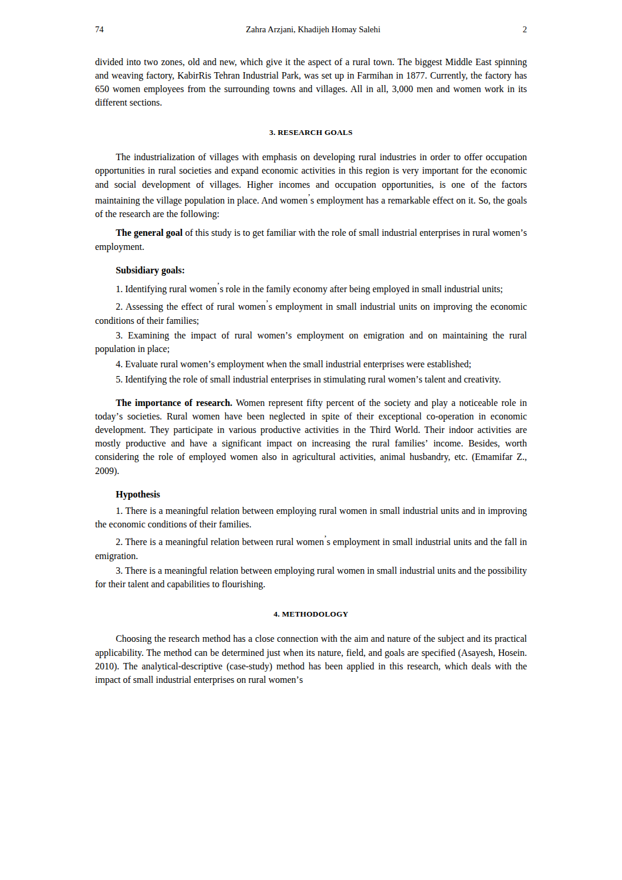74 Zahra Arzjani, Khadijeh Homay Salehi 2
divided into two zones, old and new, which give it the aspect of a rural town. The biggest Middle East spinning and weaving factory, KabirRis Tehran Industrial Park, was set up in Farmihan in 1877. Currently, the factory has 650 women employees from the surrounding towns and villages. All in all, 3,000 men and women work in its different sections.
3. Research Goals
The industrialization of villages with emphasis on developing rural industries in order to offer occupation opportunities in rural societies and expand economic activities in this region is very important for the economic and social development of villages. Higher incomes and occupation opportunities, is one of the factors maintaining the village population in place. And womenʼs employment has a remarkable effect on it. So, the goals of the research are the following:
The general goal of this study is to get familiar with the role of small industrial enterprises in rural womenʼs employment.
Subsidiary goals:
1. Identifying rural womenʼs role in the family economy after being employed in small industrial units;
2. Assessing the effect of rural womenʼs employment in small industrial units on improving the economic conditions of their families;
3. Examining the impact of rural womenʼs employment on emigration and on maintaining the rural population in place;
4. Evaluate rural womenʼs employment when the small industrial enterprises were established;
5. Identifying the role of small industrial enterprises in stimulating rural womenʼs talent and creativity.
The importance of research. Women represent fifty percent of the society and play a noticeable role in todayʼs societies. Rural women have been neglected in spite of their exceptional co-operation in economic development. They participate in various productive activities in the Third World. Their indoor activities are mostly productive and have a significant impact on increasing the rural familiesʼ income. Besides, worth considering the role of employed women also in agricultural activities, animal husbandry, etc. (Emamifar Z., 2009).
Hypothesis
1. There is a meaningful relation between employing rural women in small industrial units and in improving the economic conditions of their families.
2. There is a meaningful relation between rural womenʼs employment in small industrial units and the fall in emigration.
3. There is a meaningful relation between employing rural women in small industrial units and the possibility for their talent and capabilities to flourishing.
4. Methodology
Choosing the research method has a close connection with the aim and nature of the subject and its practical applicability. The method can be determined just when its nature, field, and goals are specified (Asayesh, Hosein. 2010). The analytical-descriptive (case-study) method has been applied in this research, which deals with the impact of small industrial enterprises on rural womenʼs